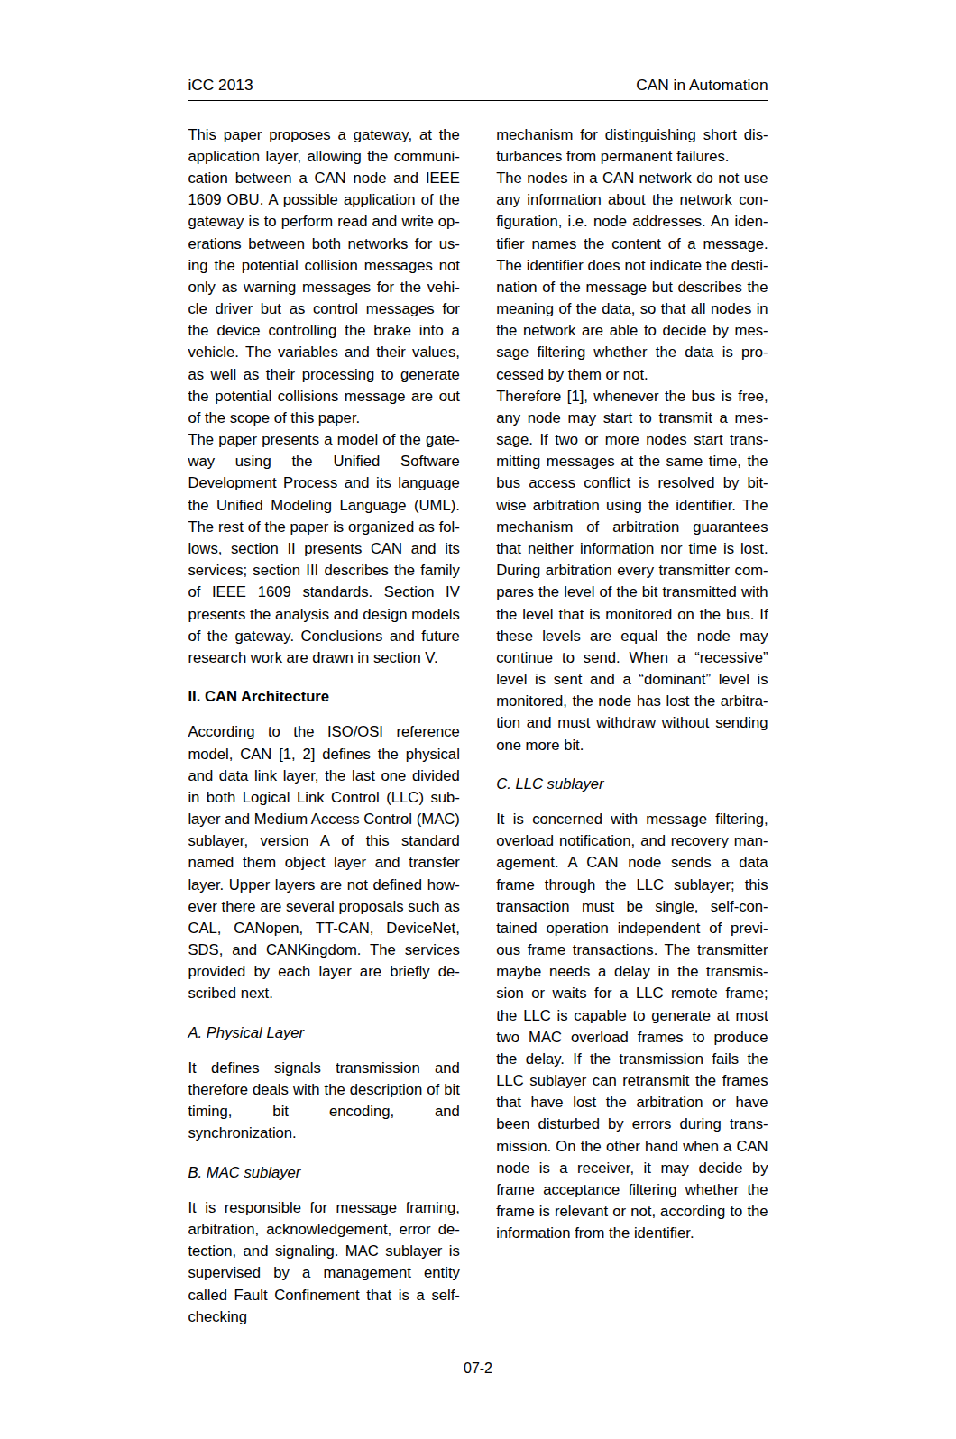iCC 2013
CAN in Automation
This paper proposes a gateway, at the application layer, allowing the communication between a CAN node and IEEE 1609 OBU. A possible application of the gateway is to perform read and write operations between both networks for using the potential collision messages not only as warning messages for the vehicle driver but as control messages for the device controlling the brake into a vehicle. The variables and their values, as well as their processing to generate the potential collisions message are out of the scope of this paper.
The paper presents a model of the gateway using the Unified Software Development Process and its language the Unified Modeling Language (UML). The rest of the paper is organized as follows, section II presents CAN and its services; section III describes the family of IEEE 1609 standards. Section IV presents the analysis and design models of the gateway. Conclusions and future research work are drawn in section V.
II. CAN Architecture
According to the ISO/OSI reference model, CAN [1, 2] defines the physical and data link layer, the last one divided in both Logical Link Control (LLC) sublayer and Medium Access Control (MAC) sublayer, version A of this standard named them object layer and transfer layer. Upper layers are not defined however there are several proposals such as CAL, CANopen, TT-CAN, DeviceNet, SDS, and CANKingdom. The services provided by each layer are briefly described next.
A. Physical Layer
It defines signals transmission and therefore deals with the description of bit timing, bit encoding, and synchronization.
B. MAC sublayer
It is responsible for message framing, arbitration, acknowledgement, error detection, and signaling. MAC sublayer is supervised by a management entity called Fault Confinement that is a self-checking
mechanism for distinguishing short disturbances from permanent failures.
The nodes in a CAN network do not use any information about the network configuration, i.e. node addresses. An identifier names the content of a message. The identifier does not indicate the destination of the message but describes the meaning of the data, so that all nodes in the network are able to decide by message filtering whether the data is processed by them or not.
Therefore [1], whenever the bus is free, any node may start to transmit a message. If two or more nodes start transmitting messages at the same time, the bus access conflict is resolved by bitwise arbitration using the identifier. The mechanism of arbitration guarantees that neither information nor time is lost. During arbitration every transmitter compares the level of the bit transmitted with the level that is monitored on the bus. If these levels are equal the node may continue to send. When a “recessive” level is sent and a “dominant” level is monitored, the node has lost the arbitration and must withdraw without sending one more bit.
C. LLC sublayer
It is concerned with message filtering, overload notification, and recovery management. A CAN node sends a data frame through the LLC sublayer; this transaction must be single, self-contained operation independent of previous frame transactions. The transmitter maybe needs a delay in the transmission or waits for a LLC remote frame; the LLC is capable to generate at most two MAC overload frames to produce the delay. If the transmission fails the LLC sublayer can retransmit the frames that have lost the arbitration or have been disturbed by errors during transmission. On the other hand when a CAN node is a receiver, it may decide by frame acceptance filtering whether the frame is relevant or not, according to the information from the identifier.
07-2